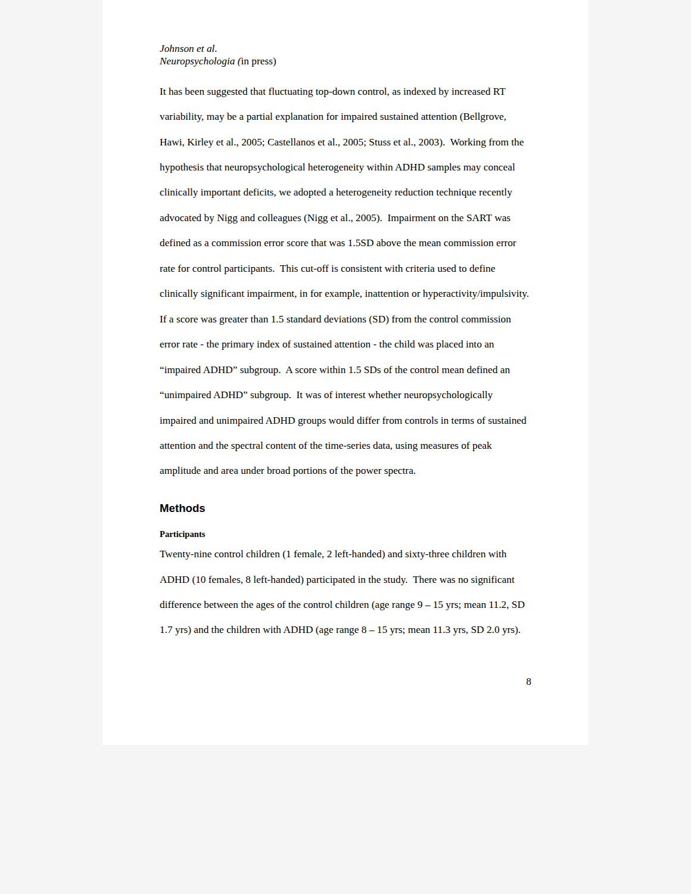Johnson et al.
Neuropsychologia (in press)
It has been suggested that fluctuating top-down control, as indexed by increased RT variability, may be a partial explanation for impaired sustained attention (Bellgrove, Hawi, Kirley et al., 2005; Castellanos et al., 2005; Stuss et al., 2003). Working from the hypothesis that neuropsychological heterogeneity within ADHD samples may conceal clinically important deficits, we adopted a heterogeneity reduction technique recently advocated by Nigg and colleagues (Nigg et al., 2005). Impairment on the SART was defined as a commission error score that was 1.5SD above the mean commission error rate for control participants. This cut-off is consistent with criteria used to define clinically significant impairment, in for example, inattention or hyperactivity/impulsivity. If a score was greater than 1.5 standard deviations (SD) from the control commission error rate - the primary index of sustained attention - the child was placed into an “impaired ADHD” subgroup. A score within 1.5 SDs of the control mean defined an “unimpaired ADHD” subgroup. It was of interest whether neuropsychologically impaired and unimpaired ADHD groups would differ from controls in terms of sustained attention and the spectral content of the time-series data, using measures of peak amplitude and area under broad portions of the power spectra.
Methods
Participants
Twenty-nine control children (1 female, 2 left-handed) and sixty-three children with ADHD (10 females, 8 left-handed) participated in the study. There was no significant difference between the ages of the control children (age range 9 – 15 yrs; mean 11.2, SD 1.7 yrs) and the children with ADHD (age range 8 – 15 yrs; mean 11.3 yrs, SD 2.0 yrs).
8